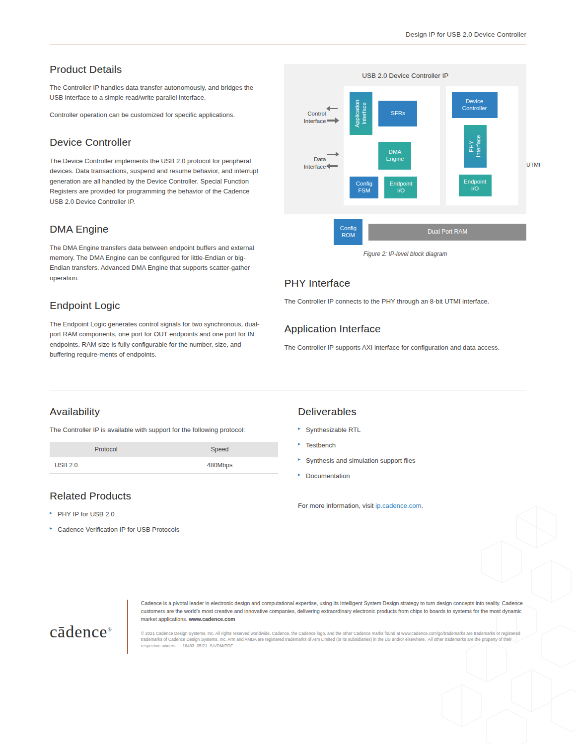Design IP for USB 2.0 Device Controller
Product Details
The Controller IP handles data transfer autonomously, and bridges the USB interface to a simple read/write parallel interface.
Controller operation can be customized for specific applications.
Device Controller
The Device Controller implements the USB 2.0 protocol for peripheral devices. Data transactions, suspend and resume behavior, and interrupt generation are all handled by the Device Controller. Special Function Registers are provided for programming the behavior of the Cadence USB 2.0 Device Controller IP.
DMA Engine
The DMA Engine transfers data between endpoint buffers and external memory. The DMA Engine can be configured for little-Endian or big-Endian transfers. Advanced DMA Engine that supports scatter-gather operation.
Endpoint Logic
The Endpoint Logic generates control signals for two synchronous, dual-port RAM components, one port for OUT endpoints and one port for IN endpoints. RAM size is fully configurable for the number, size, and buffering require‐ments of endpoints.
USB 2.0 Device Controller IP
Control
Interface
Data
Interface
Application
Interface
SFRs
DMA
Engine
Config
FSM
Endpoint
I/O
Device
Controller
PHY
Interface
Endpoint
I/O
UTMI
Config
ROM
Dual Port RAM
Figure 2: IP-level block diagram
PHY Interface
The Controller IP connects to the PHY through an 8-bit UTMI interface.
Application Interface
The Controller IP supports AXI interface for configuration and data access.
Availability
The Controller IP is available with support for the following protocol:
| Protocol | Speed |
| --- | --- |
| USB 2.0 | 480Mbps |
Related Products
PHY IP for USB 2.0
Cadence Verification IP for USB Protocols
Deliverables
Synthesizable RTL
Testbench
Synthesis and simulation support files
Documentation
For more information, visit ip.cadence.com.
cādence®
Cadence is a pivotal leader in electronic design and computational expertise, using its Intelligent System Design strategy to turn design concepts into reality. Cadence customers are the world’s most creative and innovative companies, delivering extraordinary electronic products from chips to boards to systems for the most dynamic market applications. www.cadence.com
© 2021 Cadence Design Systems, Inc. All rights reserved worldwide. Cadence, the Cadence logo, and the other Cadence marks found at www.cadence.com/go/trademarks are trademarks or registered trademarks of Cadence Design Systems, Inc. Arm and AMBA are registered trademarks of Arm Limited (or its subsidiaries) in the US and/or elsewhere. All other trademarks are the property of their respective owners. 16493 05/21 SA/DM/PDF